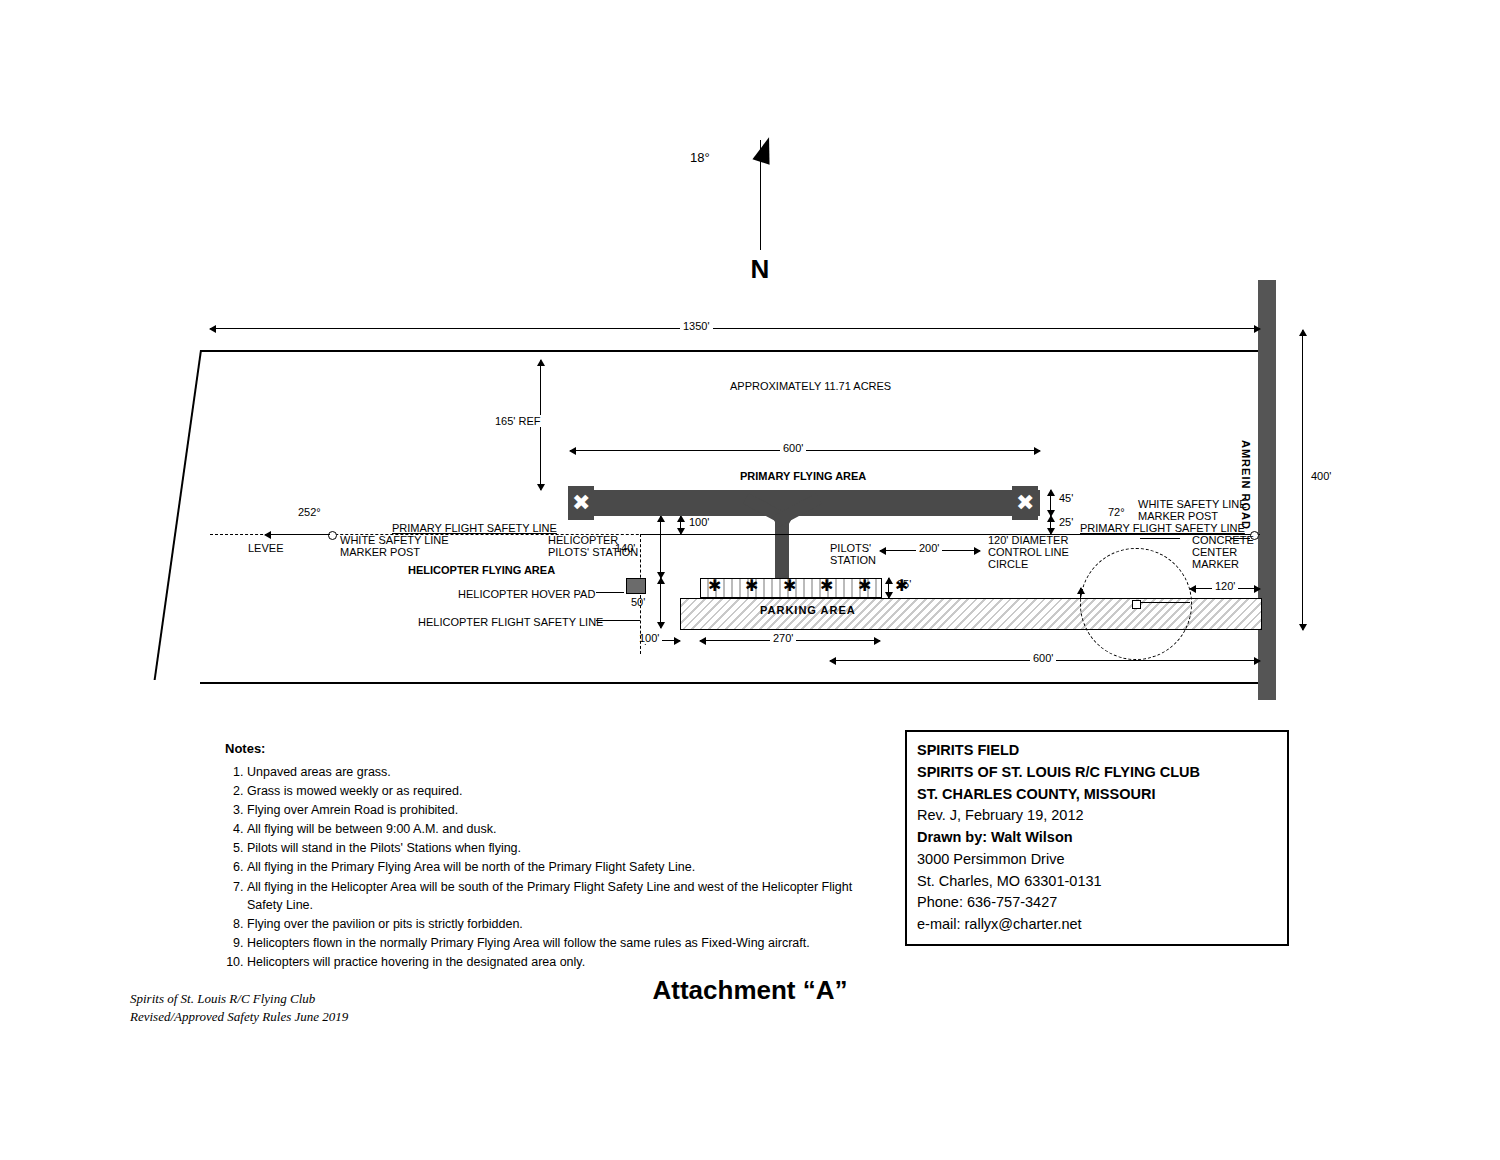18°
N
AMREIN ROAD
1350'
400'
165' REF
600'
45'
25'
100'
140'
50'
200'
120'
25'
25'
100'
270'
600'
✖
✖
PRIMARY FLYING AREA
✱ ✱ ✱ ✱ ✱ ✱
PARKING AREA
APPROXIMATELY 11.71 ACRES
WHITE SAFETY LINE
MARKER POST
252°
72°
PRIMARY FLIGHT SAFETY LINE
PRIMARY FLIGHT SAFETY LINE
LEVEE
WHITE SAFETY LINE
MARKER POST
HELICOPTER
PILOTS' STATION
PILOTS'
STATION
120' DIAMETER
CONTROL LINE
CIRCLE
CONCRETE
CENTER
MARKER
HELICOPTER FLYING AREA
HELICOPTER HOVER PAD
HELICOPTER FLIGHT SAFETY LINE
Notes:
Unpaved areas are grass.
Grass is mowed weekly or as required.
Flying over Amrein Road is prohibited.
All flying will be between 9:00 A.M. and dusk.
Pilots will stand in the Pilots' Stations when flying.
All flying in the Primary Flying Area will be north of the Primary Flight Safety Line.
All flying in the Helicopter Area will be south of the Primary Flight Safety Line and west of the Helicopter Flight Safety Line.
Flying over the pavilion or pits is strictly forbidden.
Helicopters flown in the normally Primary Flying Area will follow the same rules as Fixed-Wing aircraft.
Helicopters will practice hovering in the designated area only.
SPIRITS FIELD
SPIRITS OF ST. LOUIS R/C FLYING CLUB
ST. CHARLES COUNTY, MISSOURI
Rev. J, February 19, 2012
Drawn by: Walt Wilson
3000 Persimmon Drive
St. Charles, MO 63301-0131
Phone: 636-757-3427
e-mail: rallyx@charter.net
Attachment “A”
Spirits of St. Louis R/C Flying Club
Revised/Approved Safety Rules June 2019